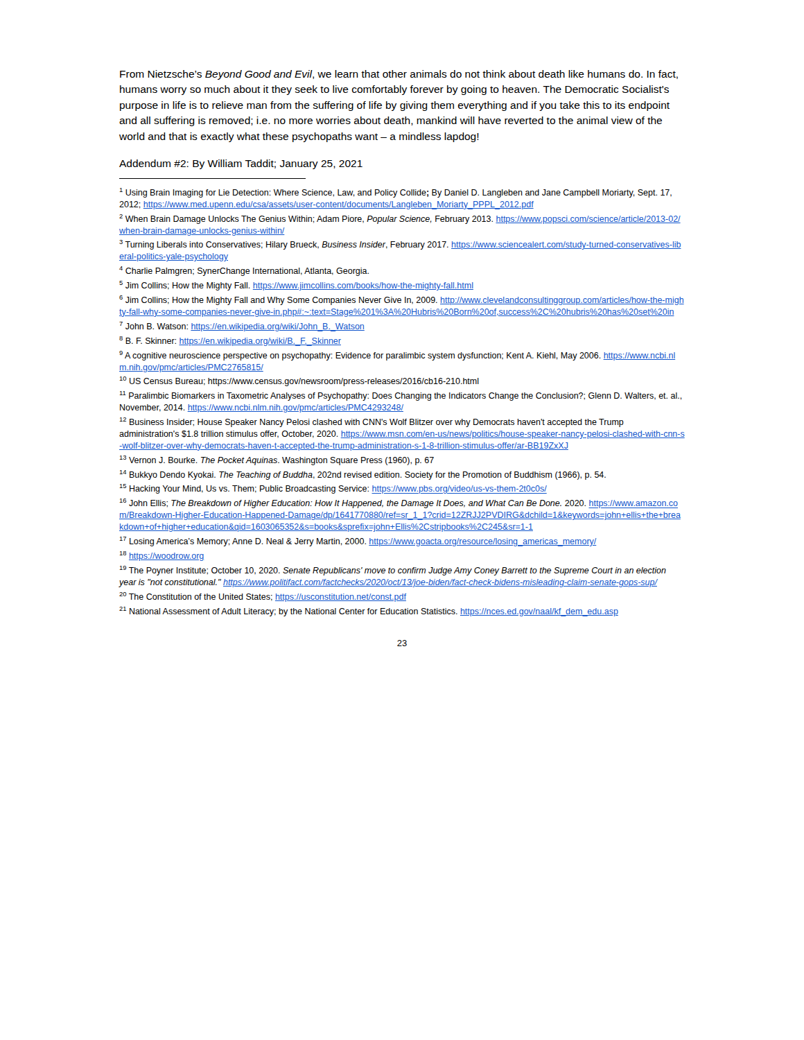From Nietzsche’s Beyond Good and Evil, we learn that other animals do not think about death like humans do. In fact, humans worry so much about it they seek to live comfortably forever by going to heaven. The Democratic Socialist's purpose in life is to relieve man from the suffering of life by giving them everything and if you take this to its endpoint and all suffering is removed; i.e. no more worries about death, mankind will have reverted to the animal view of the world and that is exactly what these psychopaths want – a mindless lapdog!
Addendum #2: By William Taddit; January 25, 2021
1 Using Brain Imaging for Lie Detection: Where Science, Law, and Policy Collide; By Daniel D. Langleben and Jane Campbell Moriarty, Sept. 17, 2012; https://www.med.upenn.edu/csa/assets/user-content/documents/Langleben_Moriarty_PPPL_2012.pdf
2 When Brain Damage Unlocks The Genius Within; Adam Piore, Popular Science, February 2013. https://www.popsci.com/science/article/2013-02/when-brain-damage-unlocks-genius-within/
3 Turning Liberals into Conservatives; Hilary Brueck, Business Insider, February 2017. https://www.sciencealert.com/study-turned-conservatives-liberal-politics-yale-psychology
4 Charlie Palmgren; SynerChange International, Atlanta, Georgia.
5 Jim Collins; How the Mighty Fall. https://www.jimcollins.com/books/how-the-mighty-fall.html
6 Jim Collins; How the Mighty Fall and Why Some Companies Never Give In, 2009. http://www.clevelandconsultinggroup.com/articles/how-the-mighty-fall-why-some-companies-never-give-in.php#:~:text=Stage%201%3A%20Hubris%20Born%20of,success%2C%20hubris%20has%20set%20in
7 John B. Watson: https://en.wikipedia.org/wiki/John_B._Watson
8 B. F. Skinner: https://en.wikipedia.org/wiki/B._F._Skinner
9 A cognitive neuroscience perspective on psychopathy: Evidence for paralimbic system dysfunction; Kent A. Kiehl, May 2006. https://www.ncbi.nlm.nih.gov/pmc/articles/PMC2765815/
10 US Census Bureau; https://www.census.gov/newsroom/press-releases/2016/cb16-210.html
11 Paralimbic Biomarkers in Taxometric Analyses of Psychopathy: Does Changing the Indicators Change the Conclusion?; Glenn D. Walters, et. al., November, 2014. https://www.ncbi.nlm.nih.gov/pmc/articles/PMC4293248/
12 Business Insider; House Speaker Nancy Pelosi clashed with CNN's Wolf Blitzer over why Democrats haven't accepted the Trump administration's $1.8 trillion stimulus offer, October, 2020. https://www.msn.com/en-us/news/politics/house-speaker-nancy-pelosi-clashed-with-cnn-s-wolf-blitzer-over-why-democrats-haven-t-accepted-the-trump-administration-s-1-8-trillion-stimulus-offer/ar-BB19ZxXJ
13 Vernon J. Bourke. The Pocket Aquinas. Washington Square Press (1960), p. 67
14 Bukkyo Dendo Kyokai. The Teaching of Buddha, 202nd revised edition. Society for the Promotion of Buddhism (1966), p. 54.
15 Hacking Your Mind, Us vs. Them; Public Broadcasting Service: https://www.pbs.org/video/us-vs-them-2t0c0s/
16 John Ellis; The Breakdown of Higher Education: How It Happened, the Damage It Does, and What Can Be Done. 2020. https://www.amazon.com/Breakdown-Higher-Education-Happened-Damage/dp/1641770880/ref=sr_1_1?crid=12ZRJJ2PVDIRG&dchild=1&keywords=john+ellis+the+breakdown+of+higher+education&qid=1603065352&s=books&sprefix=john+Ellis%2Cstripbooks%2C245&sr=1-1
17 Losing America’s Memory; Anne D. Neal & Jerry Martin, 2000. https://www.goacta.org/resource/losing_americas_memory/
18 https://woodrow.org
19 The Poyner Institute; October 10, 2020. Senate Republicans' move to confirm Judge Amy Coney Barrett to the Supreme Court in an election year is "not constitutional." https://www.politifact.com/factchecks/2020/oct/13/joe-biden/fact-check-bidens-misleading-claim-senate-gops-sup/
20 The Constitution of the United States; https://usconstitution.net/const.pdf
21 National Assessment of Adult Literacy; by the National Center for Education Statistics. https://nces.ed.gov/naal/kf_dem_edu.asp
23